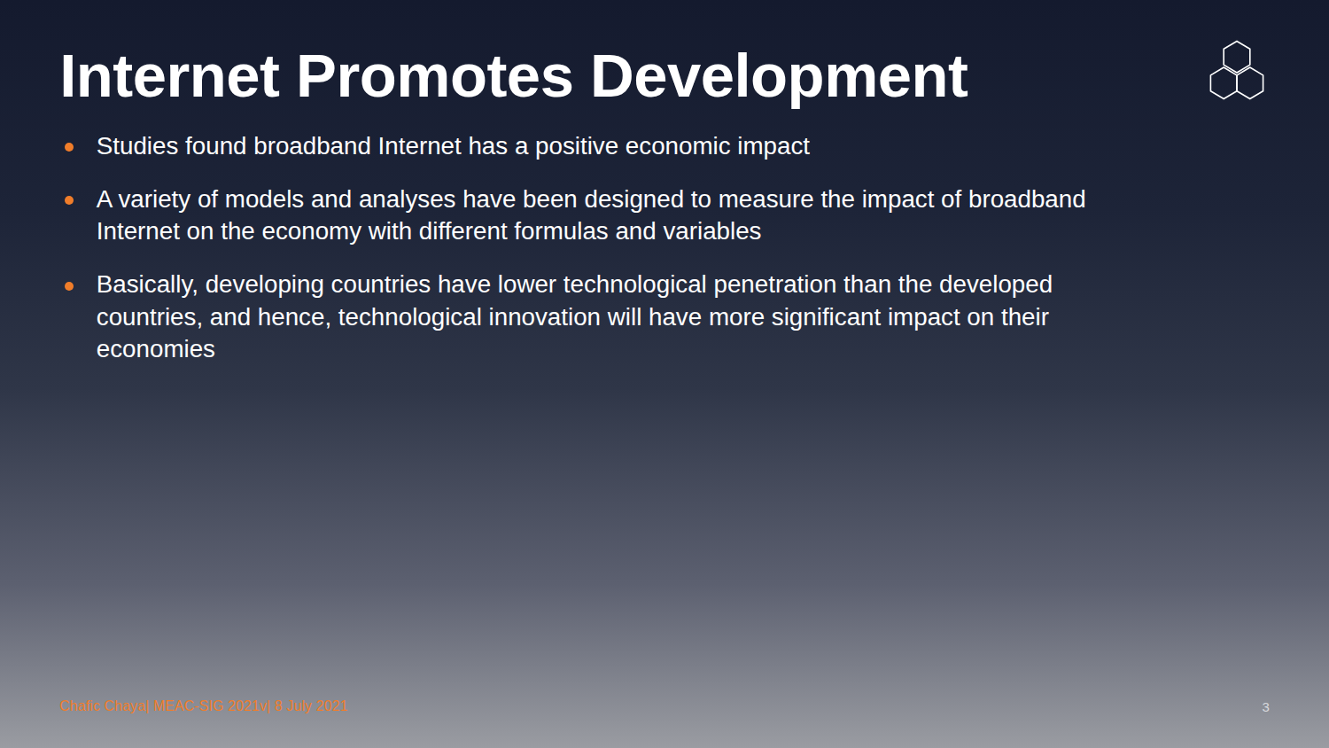Internet Promotes Development
Studies found broadband Internet has a positive economic impact
A variety of models and analyses have been designed to measure the impact of broadband Internet on the economy with different formulas and variables
Basically, developing countries have lower technological penetration than the developed countries, and hence, technological innovation will have more significant impact on their economies
Chafic Chaya| MEAC-SIG 2021v| 8 July 2021
3